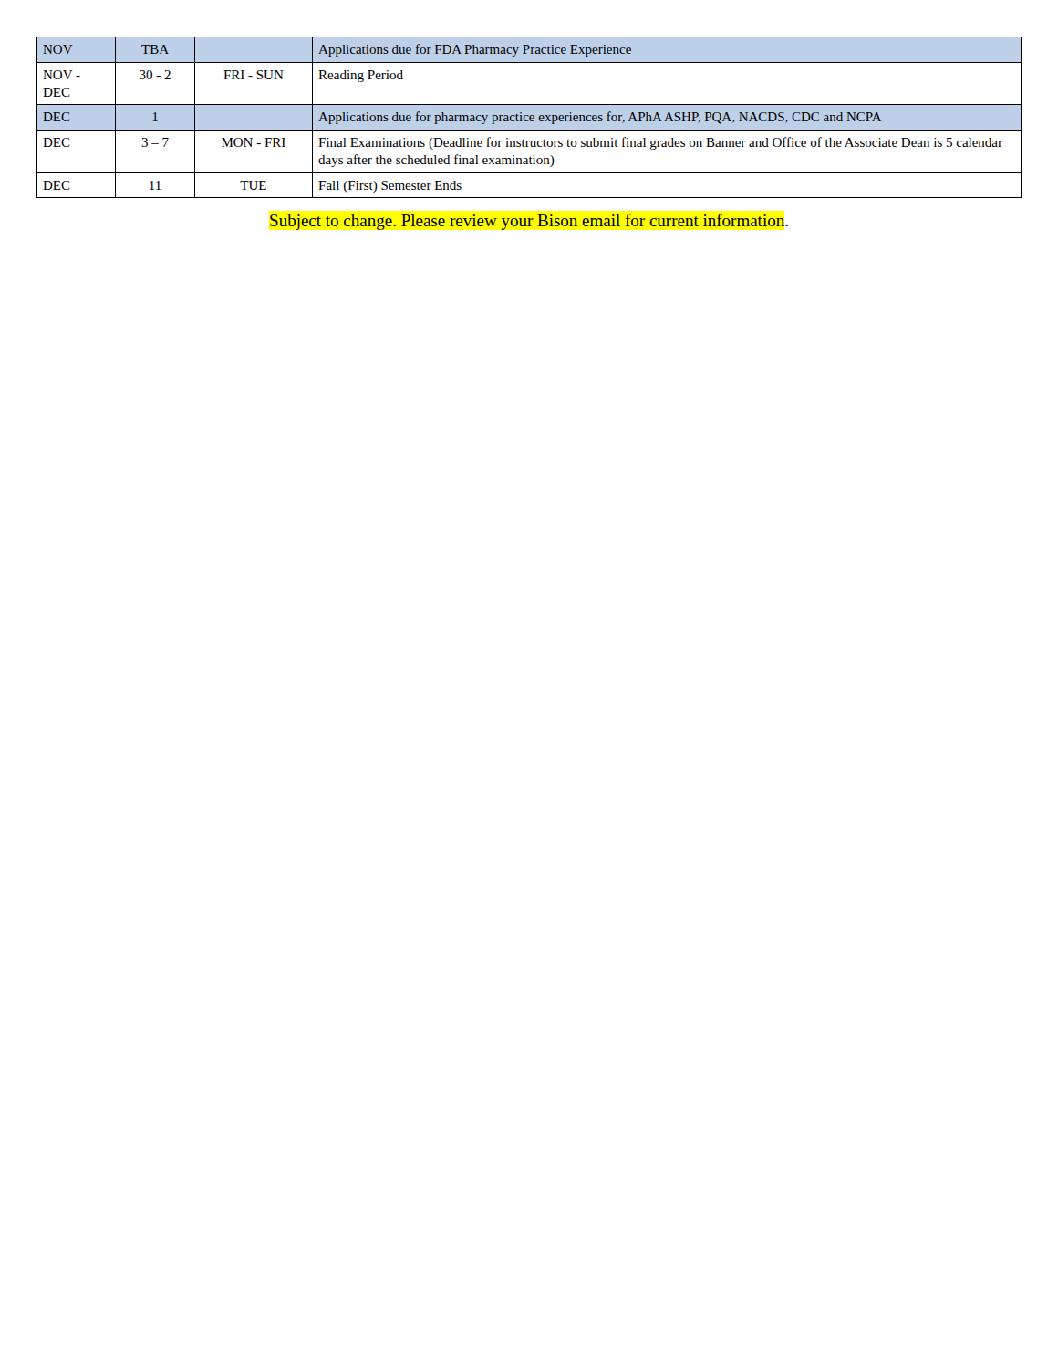| NOV | TBA | | Applications due for FDA Pharmacy Practice Experience |
| NOV - DEC | 30 - 2 | FRI - SUN | Reading Period |
| DEC | 1 | | Applications due for pharmacy practice experiences for, APhA ASHP, PQA, NACDS, CDC and NCPA |
| DEC | 3 – 7 | MON - FRI | Final Examinations (Deadline for instructors to submit final grades on Banner and Office of the Associate Dean is 5 calendar days after the scheduled final examination) |
| DEC | 11 | TUE | Fall (First) Semester Ends |
Subject to change. Please review your Bison email for current information.